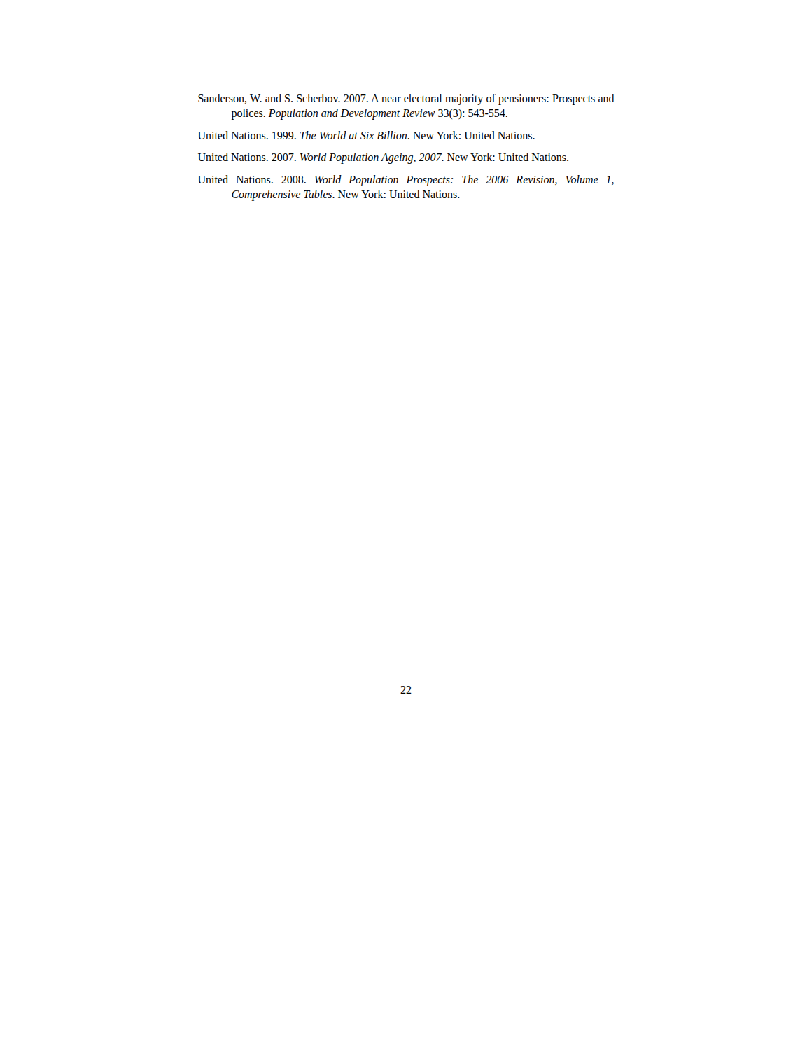Sanderson, W. and S. Scherbov. 2007. A near electoral majority of pensioners: Prospects and polices. Population and Development Review 33(3): 543-554.
United Nations. 1999. The World at Six Billion. New York: United Nations.
United Nations. 2007. World Population Ageing, 2007. New York: United Nations.
United Nations. 2008. World Population Prospects: The 2006 Revision, Volume 1, Comprehensive Tables. New York: United Nations.
22